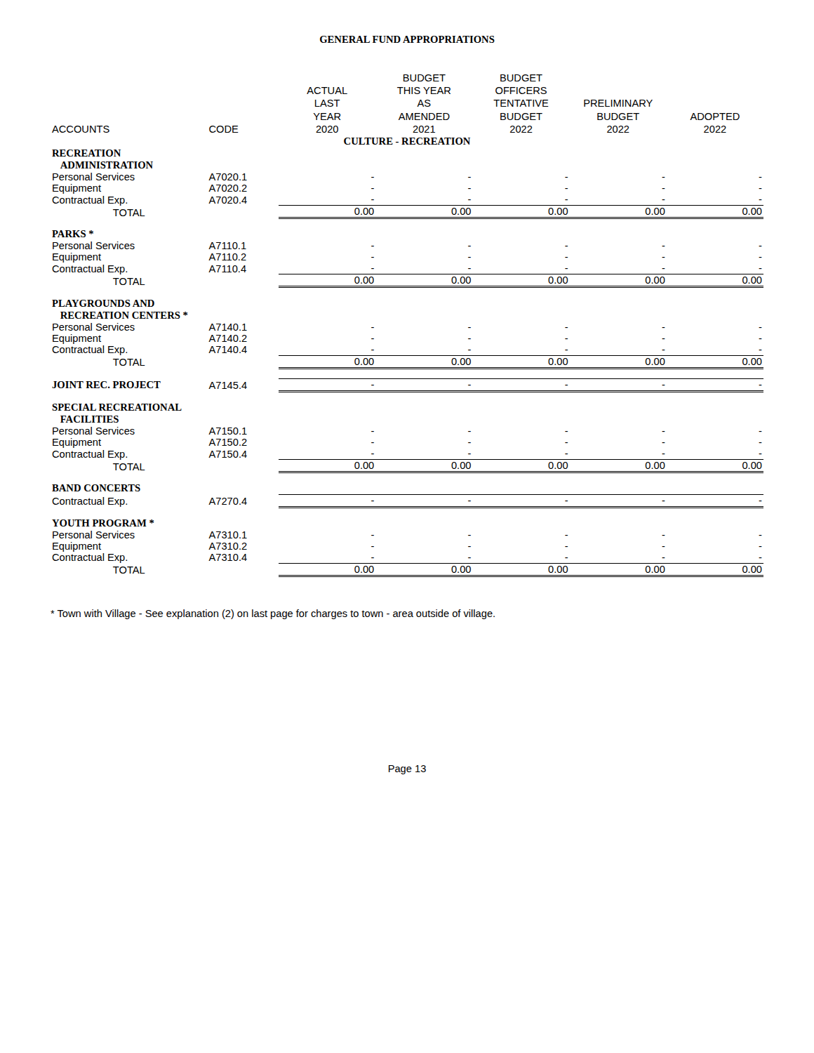GENERAL FUND APPROPRIATIONS
| | | | BUDGET | BUDGET | | |
| --- | --- | --- | --- | --- | --- | --- |
| | | ACTUAL | THIS YEAR | OFFICERS | | |
| | | LAST | AS | TENTATIVE | PRELIMINARY | |
| | | YEAR | AMENDED | BUDGET | BUDGET | ADOPTED |
| ACCOUNTS | CODE | 2020 | 2021 | 2022 | 2022 | 2022 |
| CULTURE - RECREATION |
| RECREATION ADMINISTRATION | | | | | | |
| Personal Services | A7020.1 | - | - | - | - | - |
| Equipment | A7020.2 | - | - | - | - | - |
| Contractual Exp. | A7020.4 | - | - | - | - | - |
| TOTAL | | 0.00 | 0.00 | 0.00 | 0.00 | 0.00 |
| PARKS * | | | | | | |
| Personal Services | A7110.1 | - | - | - | - | - |
| Equipment | A7110.2 | - | - | - | - | - |
| Contractual Exp. | A7110.4 | - | - | - | - | - |
| TOTAL | | 0.00 | 0.00 | 0.00 | 0.00 | 0.00 |
| PLAYGROUNDS AND RECREATION CENTERS * | | | | | | |
| Personal Services | A7140.1 | - | - | - | - | - |
| Equipment | A7140.2 | - | - | - | - | - |
| Contractual Exp. | A7140.4 | - | - | - | - | - |
| TOTAL | | 0.00 | 0.00 | 0.00 | 0.00 | 0.00 |
| JOINT REC. PROJECT | A7145.4 | - | - | - | - | - |
| SPECIAL RECREATIONAL FACILITIES | | | | | | |
| Personal Services | A7150.1 | - | - | - | - | - |
| Equipment | A7150.2 | - | - | - | - | - |
| Contractual Exp. | A7150.4 | - | - | - | - | - |
| TOTAL | | 0.00 | 0.00 | 0.00 | 0.00 | 0.00 |
| BAND CONCERTS | | | | | | |
| Contractual Exp. | A7270.4 | - | - | - | - | - |
| YOUTH PROGRAM * | | | | | | |
| Personal Services | A7310.1 | - | - | - | - | - |
| Equipment | A7310.2 | - | - | - | - | - |
| Contractual Exp. | A7310.4 | - | - | - | - | - |
| TOTAL | | 0.00 | 0.00 | 0.00 | 0.00 | 0.00 |
* Town with Village - See explanation (2) on last page for charges to town - area outside of village.
Page 13